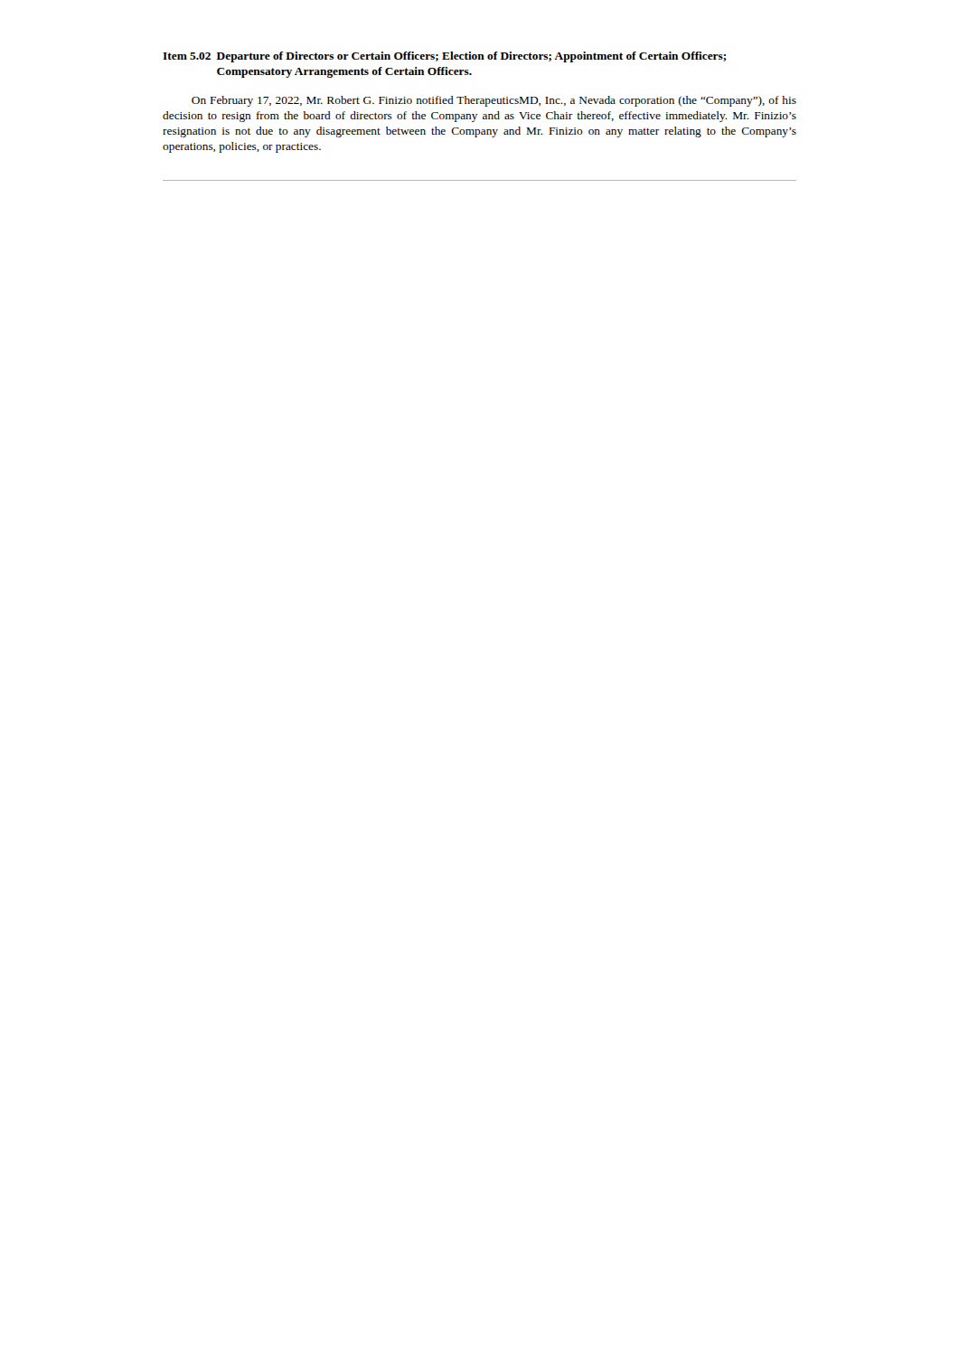| Item 5.02 | Departure of Directors or Certain Officers; Election of Directors; Appointment of Certain Officers; Compensatory Arrangements of Certain Officers. |
On February 17, 2022, Mr. Robert G. Finizio notified TherapeuticsMD, Inc., a Nevada corporation (the “Company”), of his decision to resign from the board of directors of the Company and as Vice Chair thereof, effective immediately. Mr. Finizio’s resignation is not due to any disagreement between the Company and Mr. Finizio on any matter relating to the Company’s operations, policies, or practices.